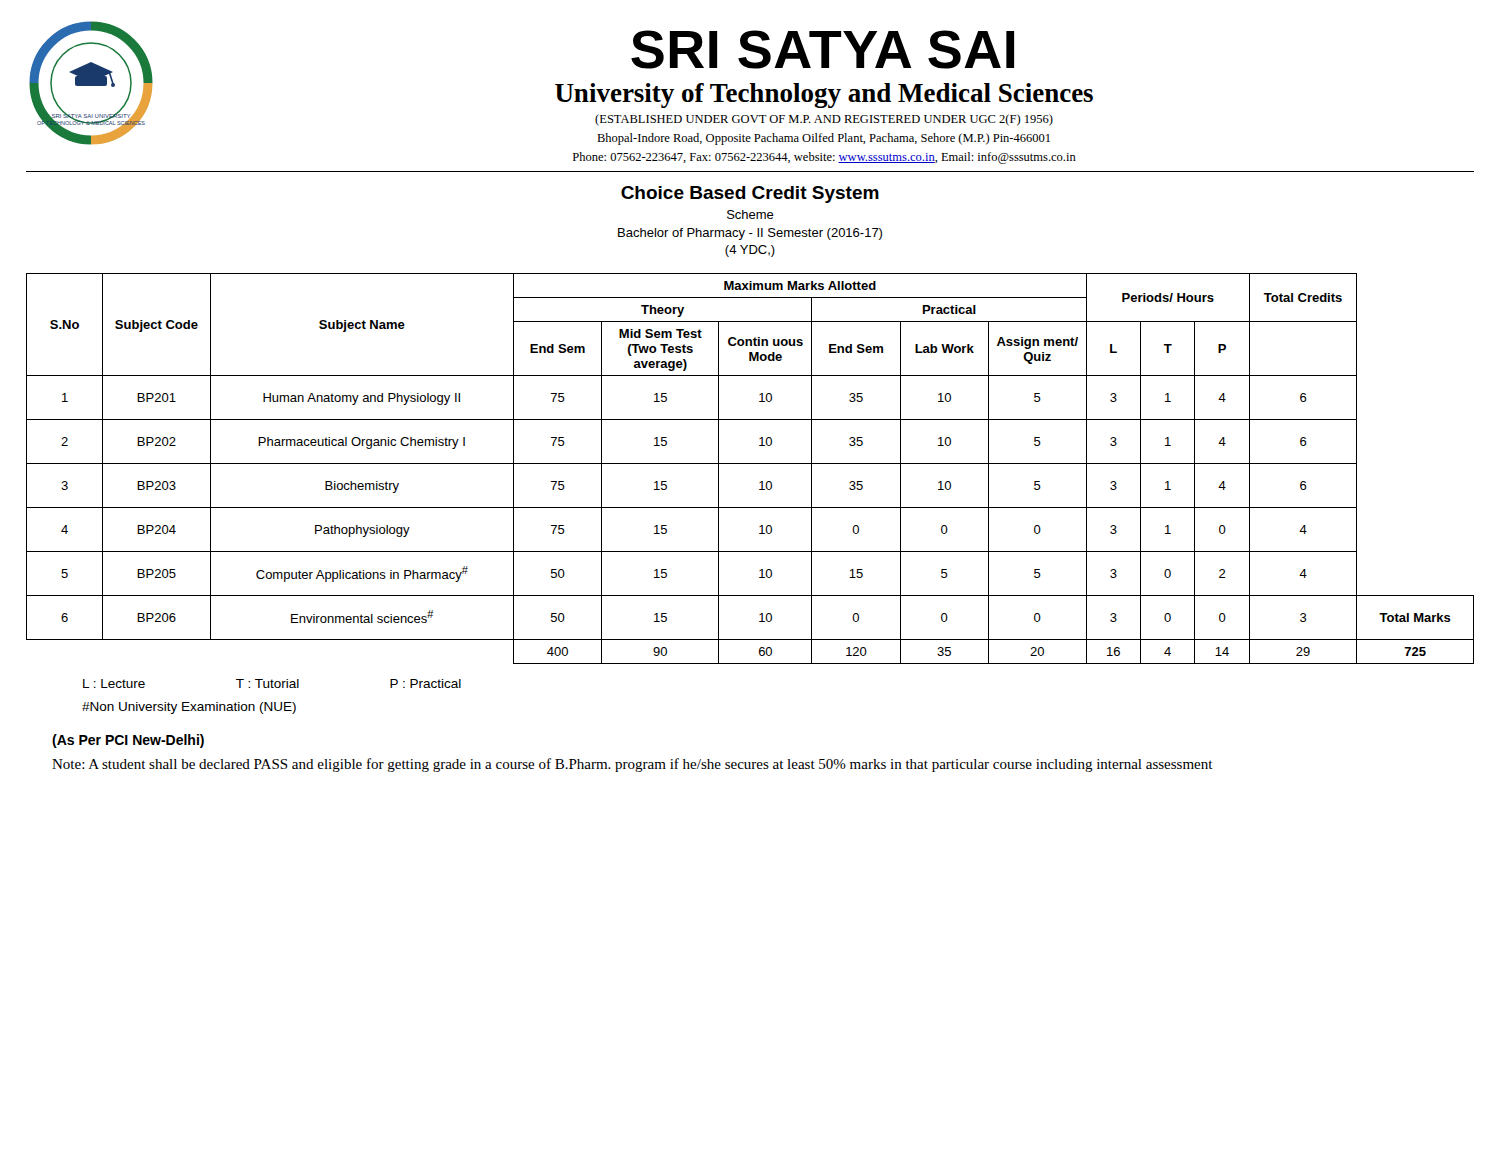SRI SATYA SAI UNIVERSITY OF TECHNOLOGY & MEDICAL SCIENCES
SRI SATYA SAI
University of Technology and Medical Sciences
(ESTABLISHED UNDER GOVT OF M.P. AND REGISTERED UNDER UGC 2(F) 1956)
Bhopal-Indore Road, Opposite Pachama Oilfed Plant, Pachama, Sehore (M.P.) Pin-466001
Phone: 07562-223647, Fax: 07562-223644, website: www.sssutms.co.in, Email: info@sssutms.co.in
Choice Based Credit System
Scheme
Bachelor of Pharmacy - II Semester (2016-17)
(4 YDC,)
| S.No | Subject Code | Subject Name | Maximum Marks Allotted | Periods/ Hours | Total Credits | |
| --- | --- | --- | --- | --- | --- | --- |
| Theory | Practical |
| End Sem | Mid Sem Test (Two Tests average) | Contin uous Mode | End Sem | Lab Work | Assign ment/ Quiz | L | T | P | |
| 1 | BP201 | Human Anatomy and Physiology II | 75 | 15 | 10 | 35 | 10 | 5 | 3 | 1 | 4 | 6 | |
| 2 | BP202 | Pharmaceutical Organic Chemistry I | 75 | 15 | 10 | 35 | 10 | 5 | 3 | 1 | 4 | 6 | |
| 3 | BP203 | Biochemistry | 75 | 15 | 10 | 35 | 10 | 5 | 3 | 1 | 4 | 6 | |
| 4 | BP204 | Pathophysiology | 75 | 15 | 10 | 0 | 0 | 0 | 3 | 1 | 0 | 4 | |
| 5 | BP205 | Computer Applications in Pharmacy # | 50 | 15 | 10 | 15 | 5 | 5 | 3 | 0 | 2 | 4 | |
| 6 | BP206 | Environmental sciences # | 50 | 15 | 10 | 0 | 0 | 0 | 3 | 0 | 0 | 3 | Total Marks |
| | 400 | 90 | 60 | 120 | 35 | 20 | 16 | 4 | 14 | 29 | 725 |
L : Lecture T : Tutorial P : Practical
#Non University Examination (NUE)
(As Per PCI New-Delhi)
Note: A student shall be declared PASS and eligible for getting grade in a course of B.Pharm. program if he/she secures at least 50% marks in that particular course including internal assessment